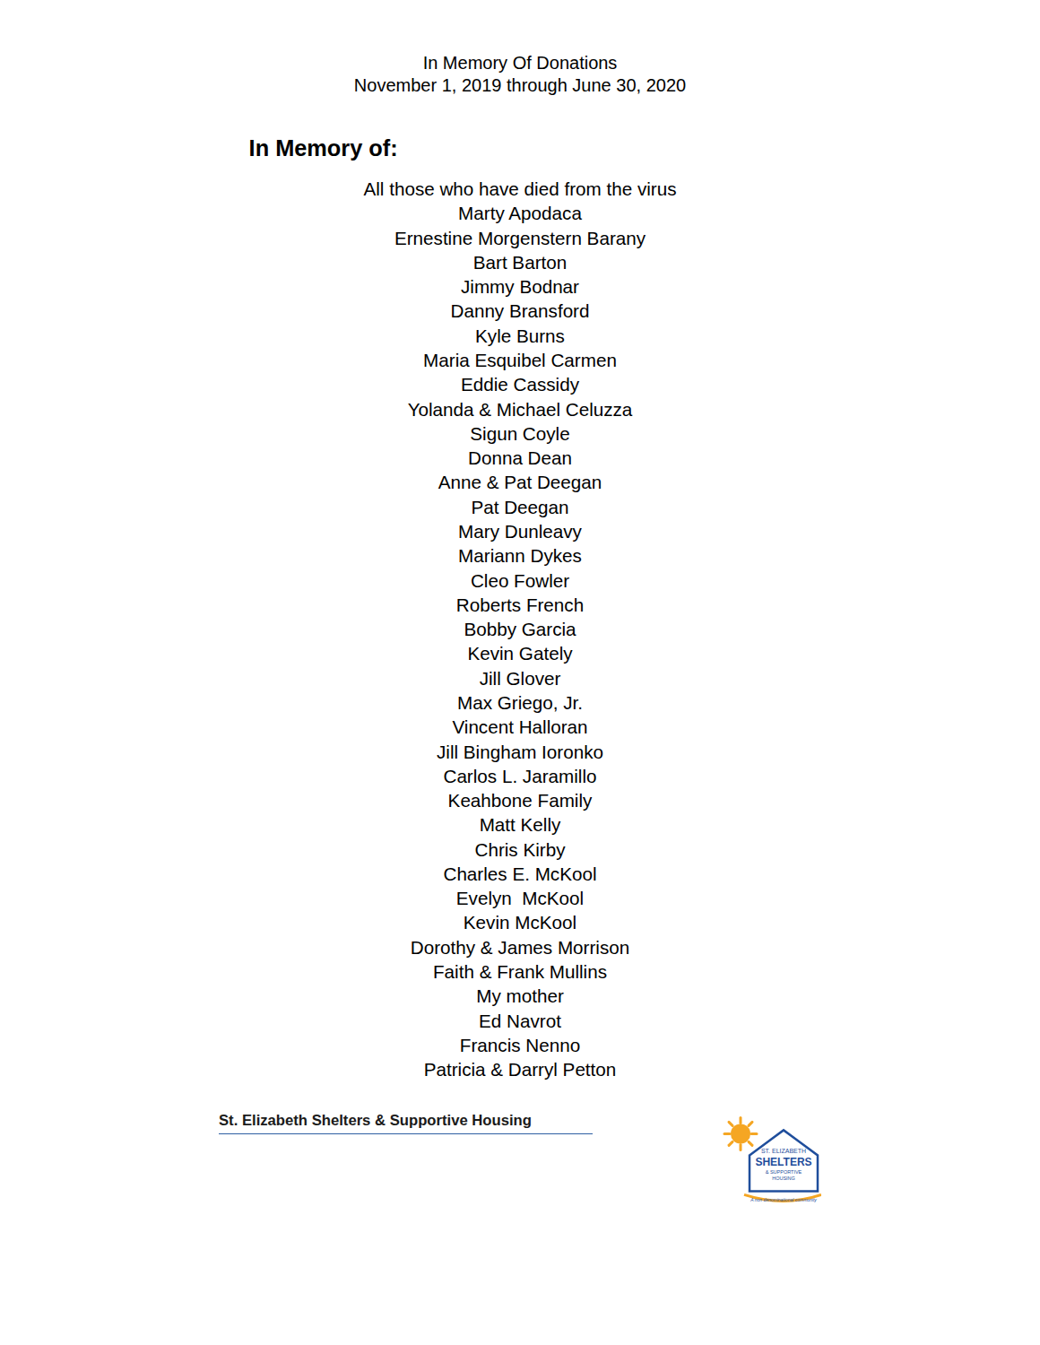In Memory Of Donations November 1, 2019 through June 30, 2020
In Memory of:
All those who have died from the virus
Marty Apodaca
Ernestine Morgenstern Barany
Bart Barton
Jimmy Bodnar
Danny Bransford
Kyle Burns
Maria Esquibel Carmen
Eddie Cassidy
Yolanda & Michael Celuzza
Sigun Coyle
Donna Dean
Anne & Pat Deegan
Pat Deegan
Mary Dunleavy
Mariann Dykes
Cleo Fowler
Roberts French
Bobby Garcia
Kevin Gately
Jill Glover
Max Griego, Jr.
Vincent Halloran
Jill Bingham Ioronko
Carlos L. Jaramillo
Keahbone Family
Matt Kelly
Chris Kirby
Charles E. McKool
Evelyn McKool
Kevin McKool
Dorothy & James Morrison
Faith & Frank Mullins
My mother
Ed Navrot
Francis Nenno
Patricia & Darryl Petton
St. Elizabeth Shelters & Supportive Housing
St. Elizabeth Shelters & Supportive Housing logo ST. ELIZABETH SHELTERS & SUPPORTIVE HOUSING A non denominational community